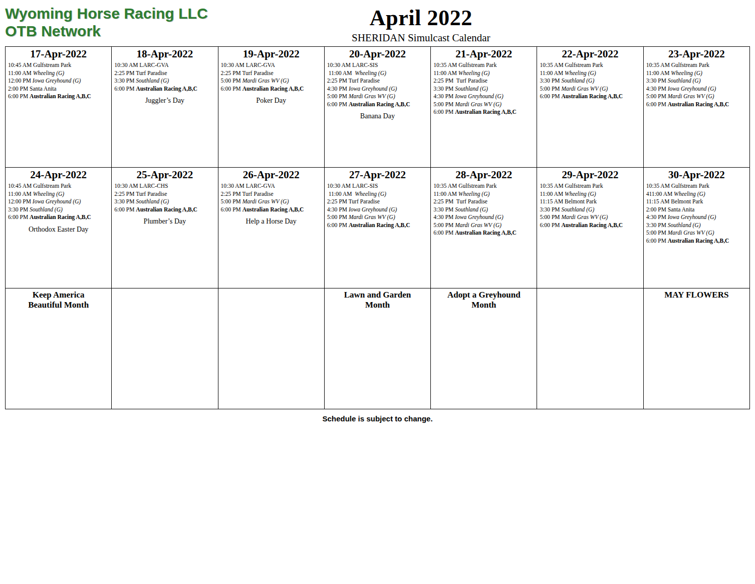Wyoming Horse Racing LLC OTB Network
April 2022
SHERIDAN Simulcast Calendar
| 17-Apr-2022 10:45 AM Gulfstream Park 11:00 AM Wheeling (G) 12:00 PM Iowa Greyhound (G) 2:00 PM Santa Anita 6:00 PM Australian Racing A,B,C | 18-Apr-2022 10:30 AM LARC-GVA 2:25 PM Turf Paradise 3:30 PM Southland (G) 6:00 PM Australian Racing A,B,C Juggler’s Day | 19-Apr-2022 10:30 AM LARC-GVA 2:25 PM Turf Paradise 5:00 PM Mardi Gras WV (G) 6:00 PM Australian Racing A,B,C Poker Day | 20-Apr-2022 10:30 AM LARC-SIS 11:00 AM Wheeling (G) 2:25 PM Turf Paradise 4:30 PM Iowa Greyhound (G) 5:00 PM Mardi Gras WV (G) 6:00 PM Australian Racing A,B,C Banana Day | 21-Apr-2022 10:35 AM Gulfstream Park 11:00 AM Wheeling (G) 2:25 PM Turf Paradise 3:30 PM Southland (G) 4:30 PM Iowa Greyhound (G) 5:00 PM Mardi Gras WV (G) 6:00 PM Australian Racing A,B,C | 22-Apr-2022 10:35 AM Gulfstream Park 11:00 AM Wheeling (G) 3:30 PM Southland (G) 5:00 PM Mardi Gras WV (G) 6:00 PM Australian Racing A,B,C | 23-Apr-2022 10:35 AM Gulfstream Park 11:00 AM Wheeling (G) 3:30 PM Southland (G) 4:30 PM Iowa Greyhound (G) 5:00 PM Mardi Gras WV (G) 6:00 PM Australian Racing A,B,C |
| 24-Apr-2022 10:45 AM Gulfstream Park 11:00 AM Wheeling (G) 12:00 PM Iowa Greyhound (G) 3:30 PM Southland (G) 6:00 PM Australian Racing A,B,C Orthodox Easter Day | 25-Apr-2022 10:30 AM LARC-CHS 2:25 PM Turf Paradise 3:30 PM Southland (G) 6:00 PM Australian Racing A,B,C Plumber’s Day | 26-Apr-2022 10:30 AM LARC-GVA 2:25 PM Turf Paradise 5:00 PM Mardi Gras WV (G) 6:00 PM Australian Racing A,B,C Help a Horse Day | 27-Apr-2022 10:30 AM LARC-SIS 11:00 AM Wheeling (G) 2:25 PM Turf Paradise 4:30 PM Iowa Greyhound (G) 5:00 PM Mardi Gras WV (G) 6:00 PM Australian Racing A,B,C | 28-Apr-2022 10:35 AM Gulfstream Park 11:00 AM Wheeling (G) 2:25 PM Turf Paradise 3:30 PM Southland (G) 4:30 PM Iowa Greyhound (G) 5:00 PM Mardi Gras WV (G) 6:00 PM Australian Racing A,B,C | 29-Apr-2022 10:35 AM Gulfstream Park 11:00 AM Wheeling (G) 11:15 AM Belmont Park 3:30 PM Southland (G) 5:00 PM Mardi Gras WV (G) 6:00 PM Australian Racing A,B,C | 30-Apr-2022 10:35 AM Gulfstream Park 411:00 AM Wheeling (G) 11:15 AM Belmont Park 2:00 PM Santa Anita 4:30 PM Iowa Greyhound (G) 3:30 PM Southland (G) 5:00 PM Mardi Gras WV (G) 6:00 PM Australian Racing A,B,C |
| Keep America Beautiful Month | | | Lawn and Garden Month | Adopt a Greyhound Month | | MAY FLOWERS |
Schedule is subject to change.